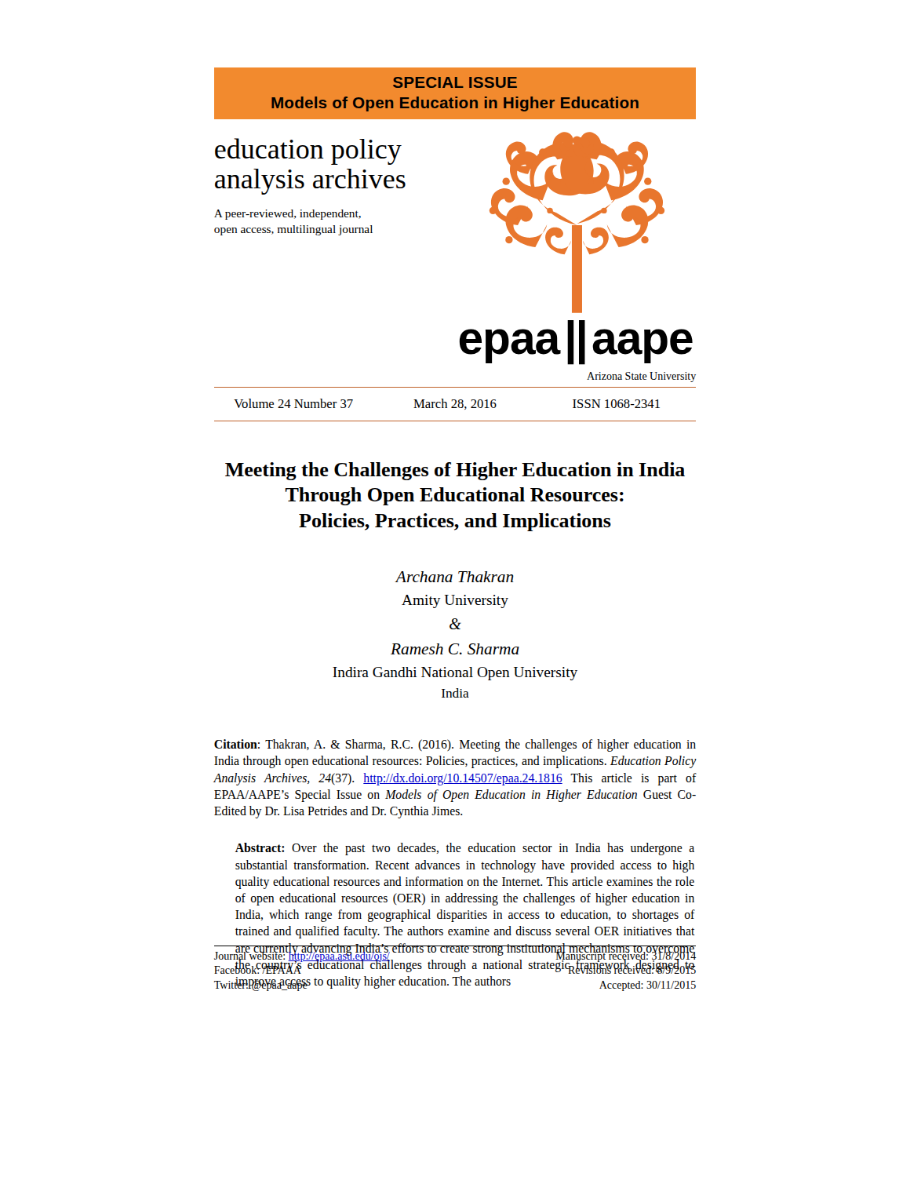SPECIAL ISSUE Models of Open Education in Higher Education
education policy analysis archives
A peer-reviewed, independent,
open access, multilingual journal
epaa||aape
Arizona State University
Volume 24 Number 37 March 28, 2016 ISSN 1068-2341
Meeting the Challenges of Higher Education in India
Through Open Educational Resources:
Policies, Practices, and Implications
Archana Thakran
Amity University
&
Ramesh C. Sharma
Indira Gandhi National Open University
India
Citation: Thakran, A. & Sharma, R.C. (2016). Meeting the challenges of higher education in India through open educational resources: Policies, practices, and implications. Education Policy Analysis Archives, 24(37). http://dx.doi.org/10.14507/epaa.24.1816 This article is part of EPAA/AAPE’s Special Issue on Models of Open Education in Higher Education Guest Co-Edited by Dr. Lisa Petrides and Dr. Cynthia Jimes.
Abstract: Over the past two decades, the education sector in India has undergone a substantial transformation. Recent advances in technology have provided access to high quality educational resources and information on the Internet. This article examines the role of open educational resources (OER) in addressing the challenges of higher education in India, which range from geographical disparities in access to education, to shortages of trained and qualified faculty. The authors examine and discuss several OER initiatives that are currently advancing India’s efforts to create strong institutional mechanisms to overcome the country’s educational challenges through a national strategic framework designed to improve access to quality higher education. The authors
Journal website: http://epaa.asu.edu/ojs/
Facebook: /EPAAA
Twitter: @epaa_aape
Manuscript received: 31/8/2014
Revisions received: 8/9/2015
Accepted: 30/11/2015